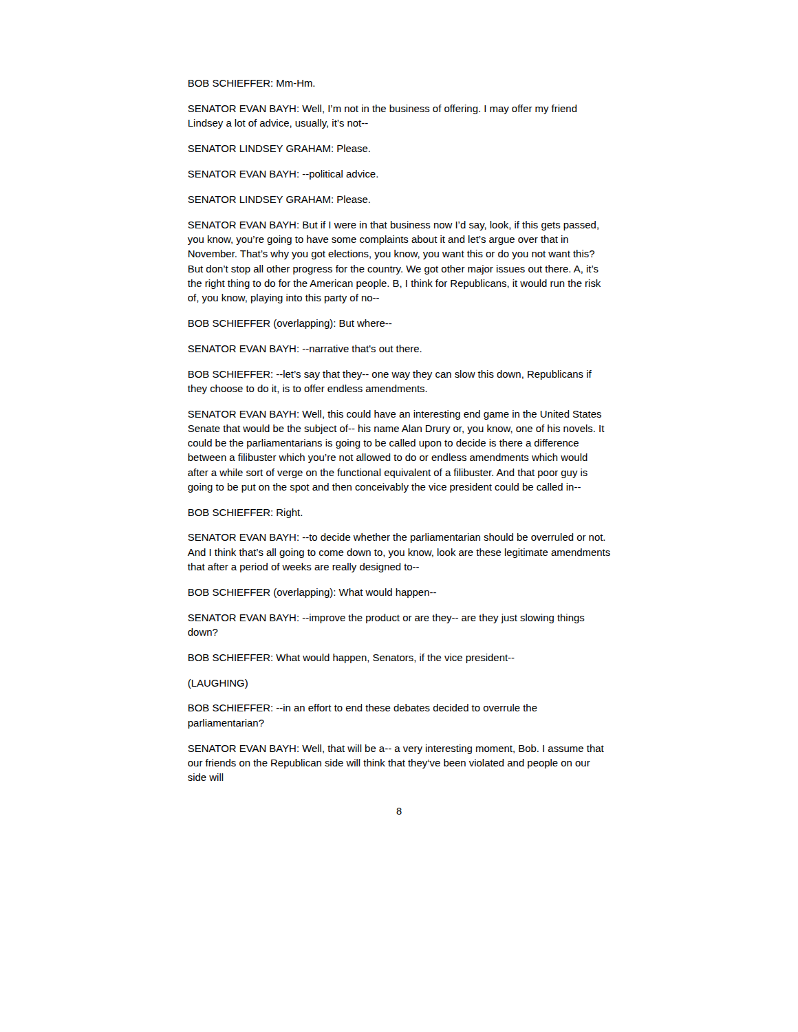BOB SCHIEFFER: Mm-Hm.
SENATOR EVAN BAYH: Well, I’m not in the business of offering. I may offer my friend Lindsey a lot of advice, usually, it’s not--
SENATOR LINDSEY GRAHAM: Please.
SENATOR EVAN BAYH: --political advice.
SENATOR LINDSEY GRAHAM: Please.
SENATOR EVAN BAYH: But if I were in that business now I’d say, look, if this gets passed, you know, you’re going to have some complaints about it and let’s argue over that in November. That’s why you got elections, you know, you want this or do you not want this? But don’t stop all other progress for the country. We got other major issues out there. A, it’s the right thing to do for the American people. B, I think for Republicans, it would run the risk of, you know, playing into this party of no--
BOB SCHIEFFER (overlapping): But where--
SENATOR EVAN BAYH: --narrative that's out there.
BOB SCHIEFFER: --let’s say that they-- one way they can slow this down, Republicans if they choose to do it, is to offer endless amendments.
SENATOR EVAN BAYH: Well, this could have an interesting end game in the United States Senate that would be the subject of-- his name Alan Drury or, you know, one of his novels. It could be the parliamentarians is going to be called upon to decide is there a difference between a filibuster which you’re not allowed to do or endless amendments which would after a while sort of verge on the functional equivalent of a filibuster. And that poor guy is going to be put on the spot and then conceivably the vice president could be called in--
BOB SCHIEFFER: Right.
SENATOR EVAN BAYH: --to decide whether the parliamentarian should be overruled or not. And I think that’s all going to come down to, you know, look are these legitimate amendments that after a period of weeks are really designed to--
BOB SCHIEFFER (overlapping): What would happen--
SENATOR EVAN BAYH: --improve the product or are they-- are they just slowing things down?
BOB SCHIEFFER: What would happen, Senators, if the vice president--
(LAUGHING)
BOB SCHIEFFER: --in an effort to end these debates decided to overrule the parliamentarian?
SENATOR EVAN BAYH: Well, that will be a-- a very interesting moment, Bob. I assume that our friends on the Republican side will think that they‘ve been violated and people on our side will
8